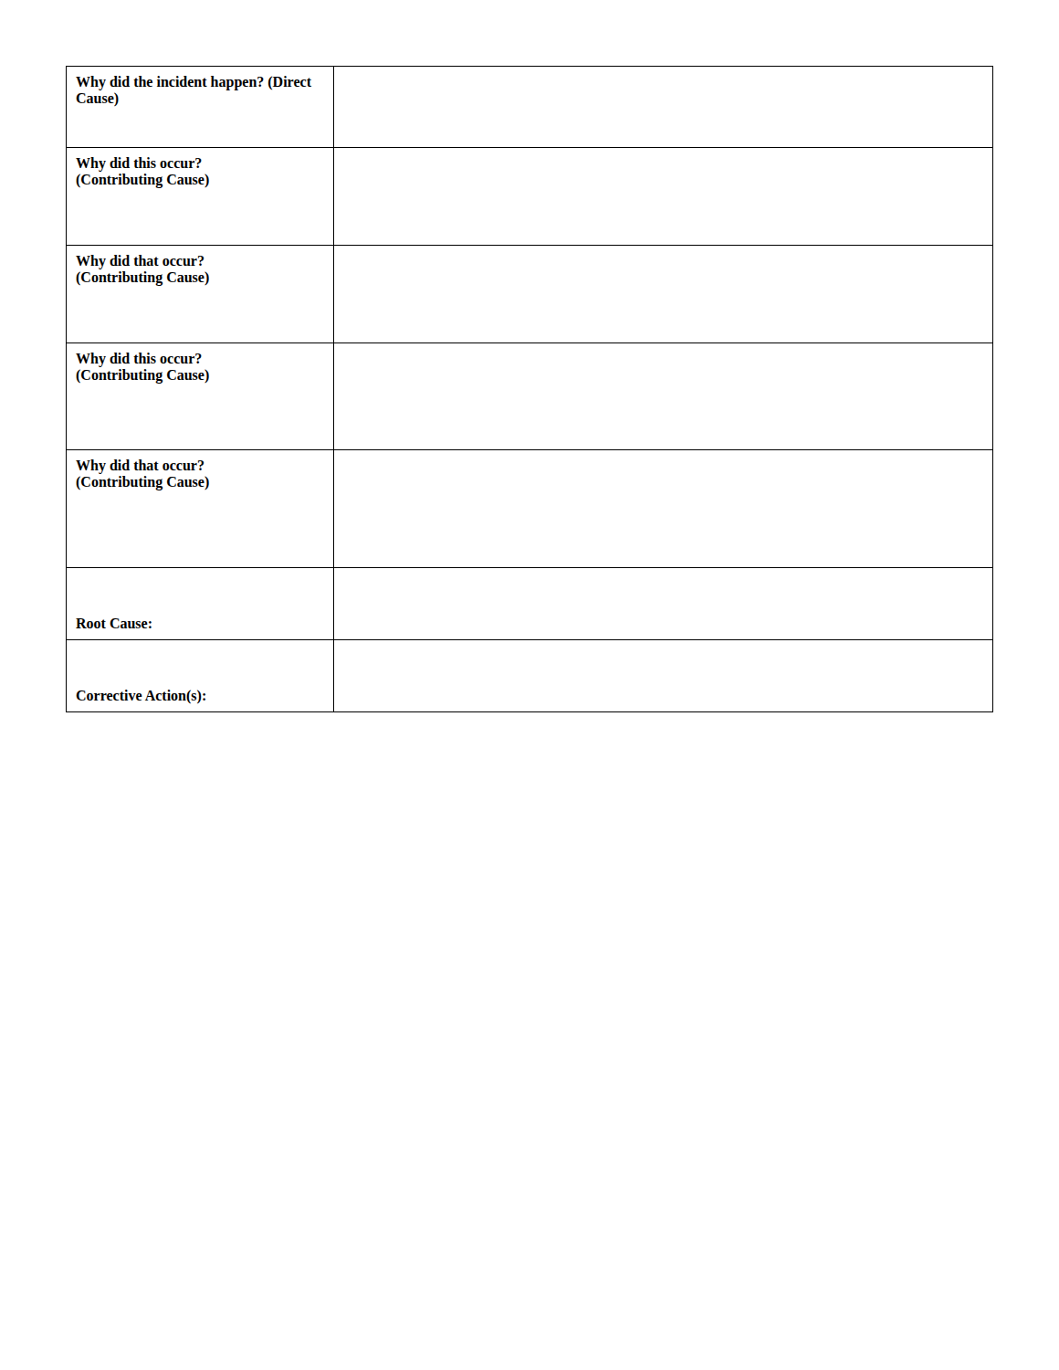| Why did the incident happen? (Direct Cause) | |
| Why did this occur? (Contributing Cause) | |
| Why did that occur? (Contributing Cause) | |
| Why did this occur? (Contributing Cause) | |
| Why did that occur? (Contributing Cause) | |
| Root Cause: | |
| Corrective Action(s): | |